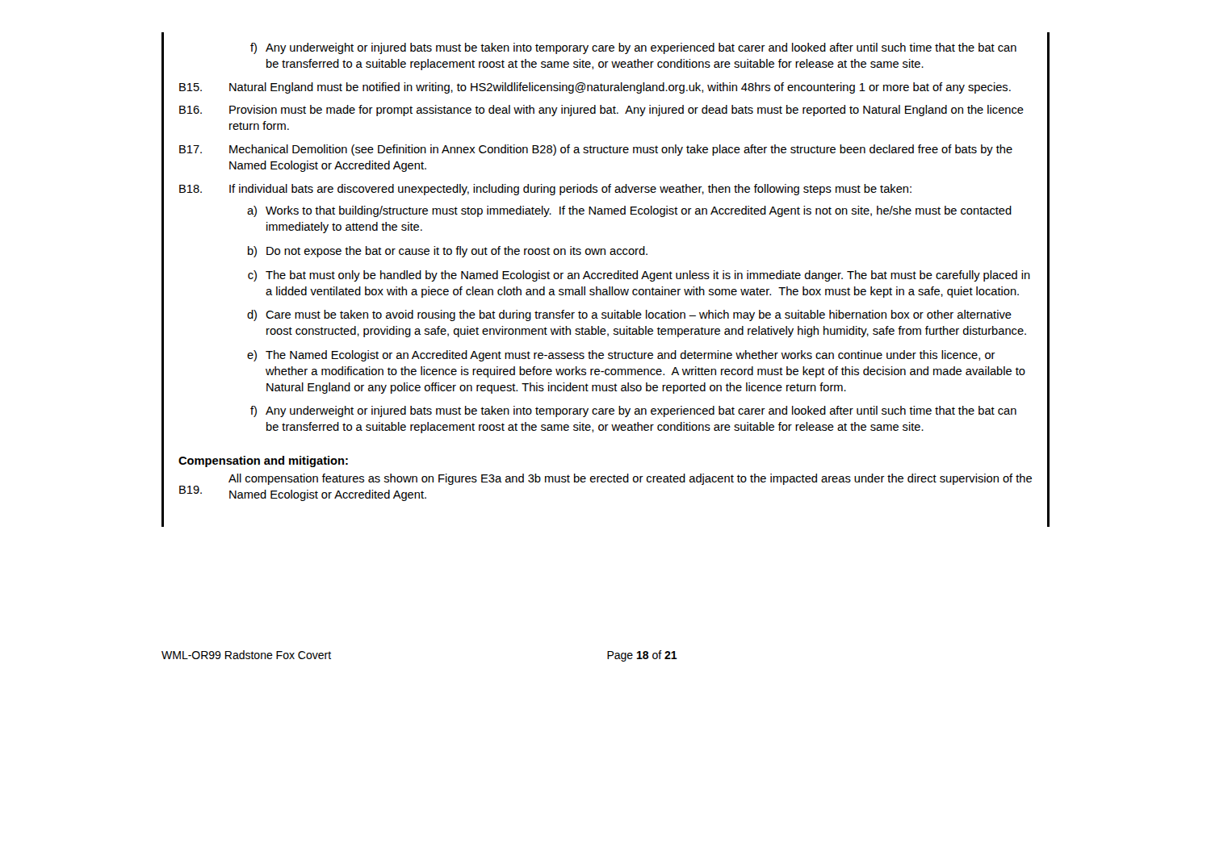f) Any underweight or injured bats must be taken into temporary care by an experienced bat carer and looked after until such time that the bat can be transferred to a suitable replacement roost at the same site, or weather conditions are suitable for release at the same site.
B15. Natural England must be notified in writing, to HS2wildlifelicensing@naturalengland.org.uk, within 48hrs of encountering 1 or more bat of any species.
B16. Provision must be made for prompt assistance to deal with any injured bat. Any injured or dead bats must be reported to Natural England on the licence return form.
B17. Mechanical Demolition (see Definition in Annex Condition B28) of a structure must only take place after the structure been declared free of bats by the Named Ecologist or Accredited Agent.
B18. If individual bats are discovered unexpectedly, including during periods of adverse weather, then the following steps must be taken:
a) Works to that building/structure must stop immediately. If the Named Ecologist or an Accredited Agent is not on site, he/she must be contacted immediately to attend the site.
b) Do not expose the bat or cause it to fly out of the roost on its own accord.
c) The bat must only be handled by the Named Ecologist or an Accredited Agent unless it is in immediate danger. The bat must be carefully placed in a lidded ventilated box with a piece of clean cloth and a small shallow container with some water. The box must be kept in a safe, quiet location.
d) Care must be taken to avoid rousing the bat during transfer to a suitable location – which may be a suitable hibernation box or other alternative roost constructed, providing a safe, quiet environment with stable, suitable temperature and relatively high humidity, safe from further disturbance.
e) The Named Ecologist or an Accredited Agent must re-assess the structure and determine whether works can continue under this licence, or whether a modification to the licence is required before works re-commence. A written record must be kept of this decision and made available to Natural England or any police officer on request. This incident must also be reported on the licence return form.
f) Any underweight or injured bats must be taken into temporary care by an experienced bat carer and looked after until such time that the bat can be transferred to a suitable replacement roost at the same site, or weather conditions are suitable for release at the same site.
Compensation and mitigation:
B19. All compensation features as shown on Figures E3a and 3b must be erected or created adjacent to the impacted areas under the direct supervision of the Named Ecologist or Accredited Agent.
WML-OR99 Radstone Fox Covert
Page 18 of 21